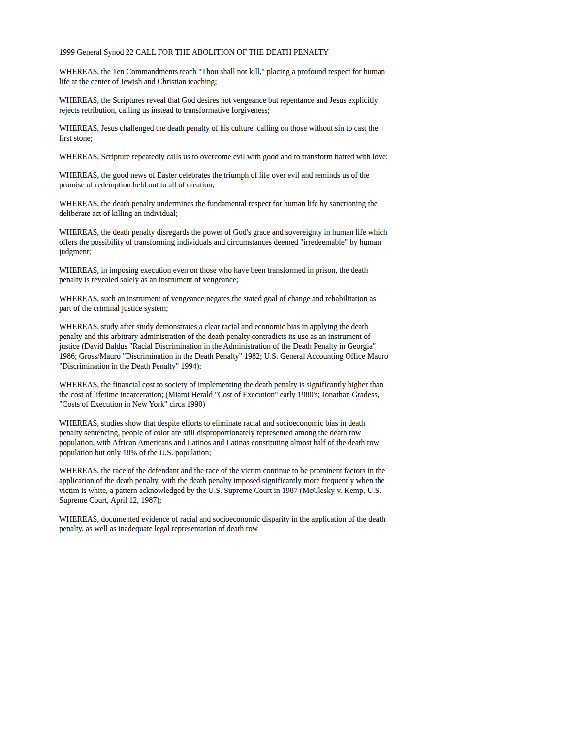1999 General Synod 22 CALL FOR THE ABOLITION OF THE DEATH PENALTY
WHEREAS, the Ten Commandments teach "Thou shall not kill," placing a profound respect for human life at the center of Jewish and Christian teaching;
WHEREAS, the Scriptures reveal that God desires not vengeance but repentance and Jesus explicitly rejects retribution, calling us instead to transformative forgiveness;
WHEREAS, Jesus challenged the death penalty of his culture, calling on those without sin to cast the first stone;
WHEREAS, Scripture repeatedly calls us to overcome evil with good and to transform hatred with love;
WHEREAS, the good news of Easter celebrates the triumph of life over evil and reminds us of the promise of redemption held out to all of creation;
WHEREAS, the death penalty undermines the fundamental respect for human life by sanctioning the deliberate act of killing an individual;
WHEREAS, the death penalty disregards the power of God's grace and sovereignty in human life which offers the possibility of transforming individuals and circumstances deemed "irredeemable" by human judgment;
WHEREAS, in imposing execution even on those who have been transformed in prison, the death penalty is revealed solely as an instrument of vengeance;
WHEREAS, such an instrument of vengeance negates the stated goal of change and rehabilitation as part of the criminal justice system;
WHEREAS, study after study demonstrates a clear racial and economic bias in applying the death penalty and this arbitrary administration of the death penalty contradicts its use as an instrument of justice (David Baldus "Racial Discrimination in the Administration of the Death Penalty in Georgia" 1986; Gross/Mauro "Discrimination in the Death Penalty" 1982; U.S. General Accounting Office Mauro "Discrimination in the Death Penalty" 1994);
WHEREAS, the financial cost to society of implementing the death penalty is significantly higher than the cost of lifetime incarceration; (Miami Herald "Cost of Execution" early 1980's; Jonathan Gradess, "Costs of Execution in New York" circa 1990)
WHEREAS, studies show that despite efforts to eliminate racial and socioeconomic bias in death penalty sentencing, people of color are still disproportionately represented among the death row population, with African Americans and Latinos and Latinas constituting almost half of the death row population but only 18% of the U.S. population;
WHEREAS, the race of the defendant and the race of the victim continue to be prominent factors in the application of the death penalty, with the death penalty imposed significantly more frequently when the victim is white, a pattern acknowledged by the U.S. Supreme Court in 1987 (McClesky v. Kemp, U.S. Supreme Court, April 12, 1987);
WHEREAS, documented evidence of racial and socioeconomic disparity in the application of the death penalty, as well as inadequate legal representation of death row